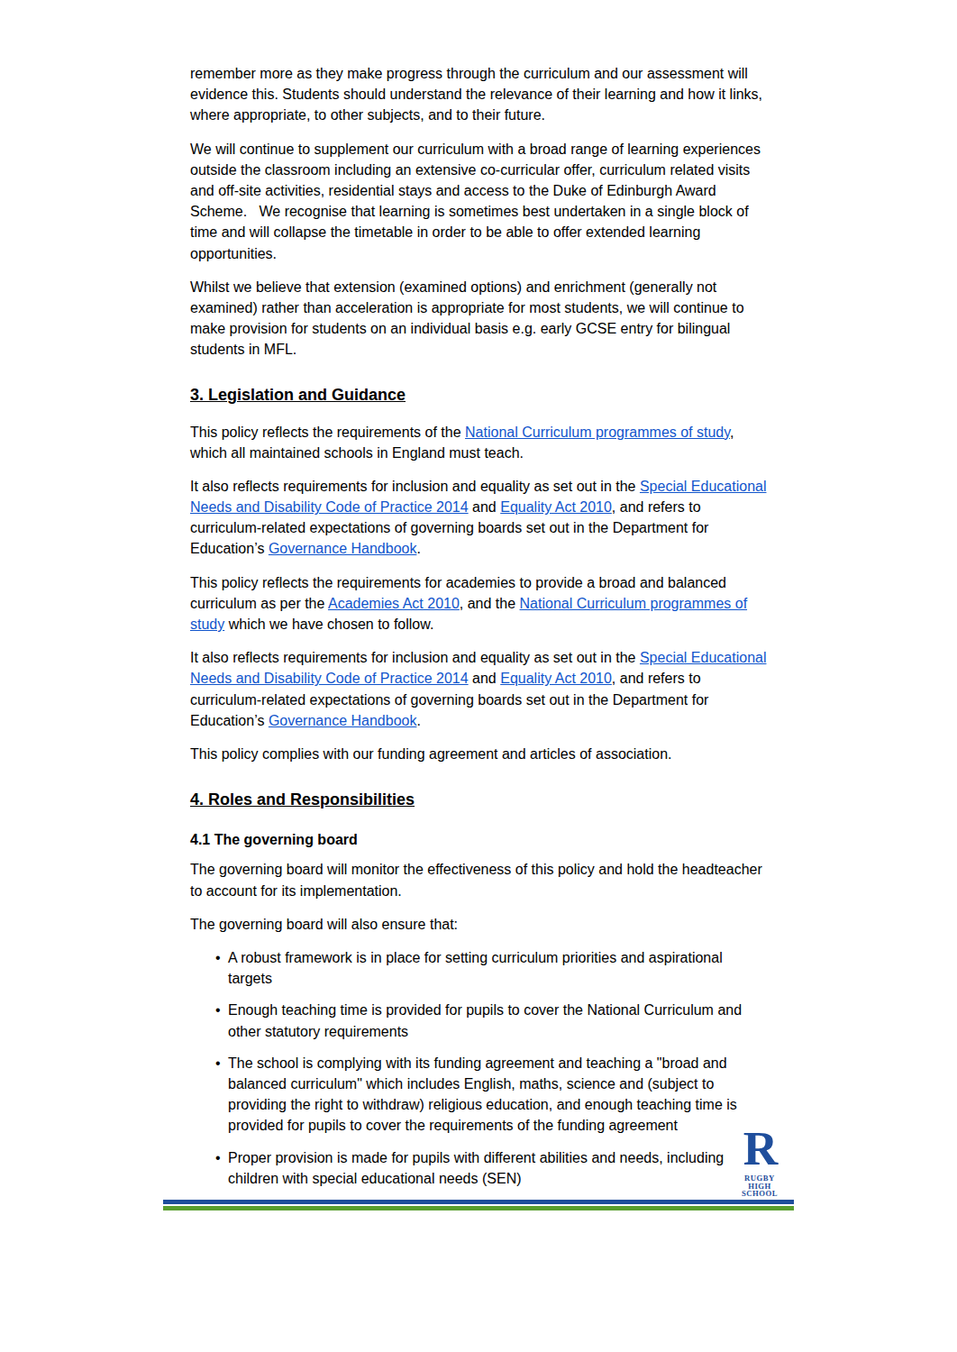remember more as they make progress through the curriculum and our assessment will evidence this. Students should understand the relevance of their learning and how it links, where appropriate, to other subjects, and to their future.
We will continue to supplement our curriculum with a broad range of learning experiences outside the classroom including an extensive co-curricular offer, curriculum related visits and off-site activities, residential stays and access to the Duke of Edinburgh Award Scheme. We recognise that learning is sometimes best undertaken in a single block of time and will collapse the timetable in order to be able to offer extended learning opportunities.
Whilst we believe that extension (examined options) and enrichment (generally not examined) rather than acceleration is appropriate for most students, we will continue to make provision for students on an individual basis e.g. early GCSE entry for bilingual students in MFL.
3. Legislation and Guidance
This policy reflects the requirements of the National Curriculum programmes of study, which all maintained schools in England must teach.
It also reflects requirements for inclusion and equality as set out in the Special Educational Needs and Disability Code of Practice 2014 and Equality Act 2010, and refers to curriculum-related expectations of governing boards set out in the Department for Education’s Governance Handbook.
This policy reflects the requirements for academies to provide a broad and balanced curriculum as per the Academies Act 2010, and the National Curriculum programmes of study which we have chosen to follow.
It also reflects requirements for inclusion and equality as set out in the Special Educational Needs and Disability Code of Practice 2014 and Equality Act 2010, and refers to curriculum-related expectations of governing boards set out in the Department for Education’s Governance Handbook.
This policy complies with our funding agreement and articles of association.
4. Roles and Responsibilities
4.1 The governing board
The governing board will monitor the effectiveness of this policy and hold the headteacher to account for its implementation.
The governing board will also ensure that:
A robust framework is in place for setting curriculum priorities and aspirational targets
Enough teaching time is provided for pupils to cover the National Curriculum and other statutory requirements
The school is complying with its funding agreement and teaching a "broad and balanced curriculum" which includes English, maths, science and (subject to providing the right to withdraw) religious education, and enough teaching time is provided for pupils to cover the requirements of the funding agreement
Proper provision is made for pupils with different abilities and needs, including children with special educational needs (SEN)
R
RUGBY
HIGH
SCHOOL